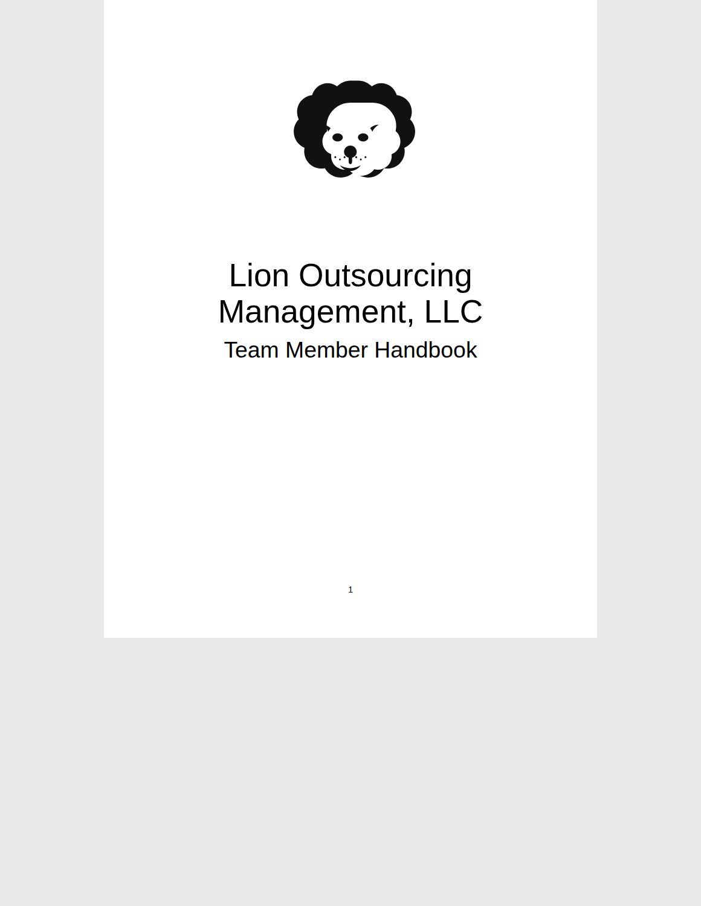Lion Outsourcing Management, LLC
Team Member Handbook
1